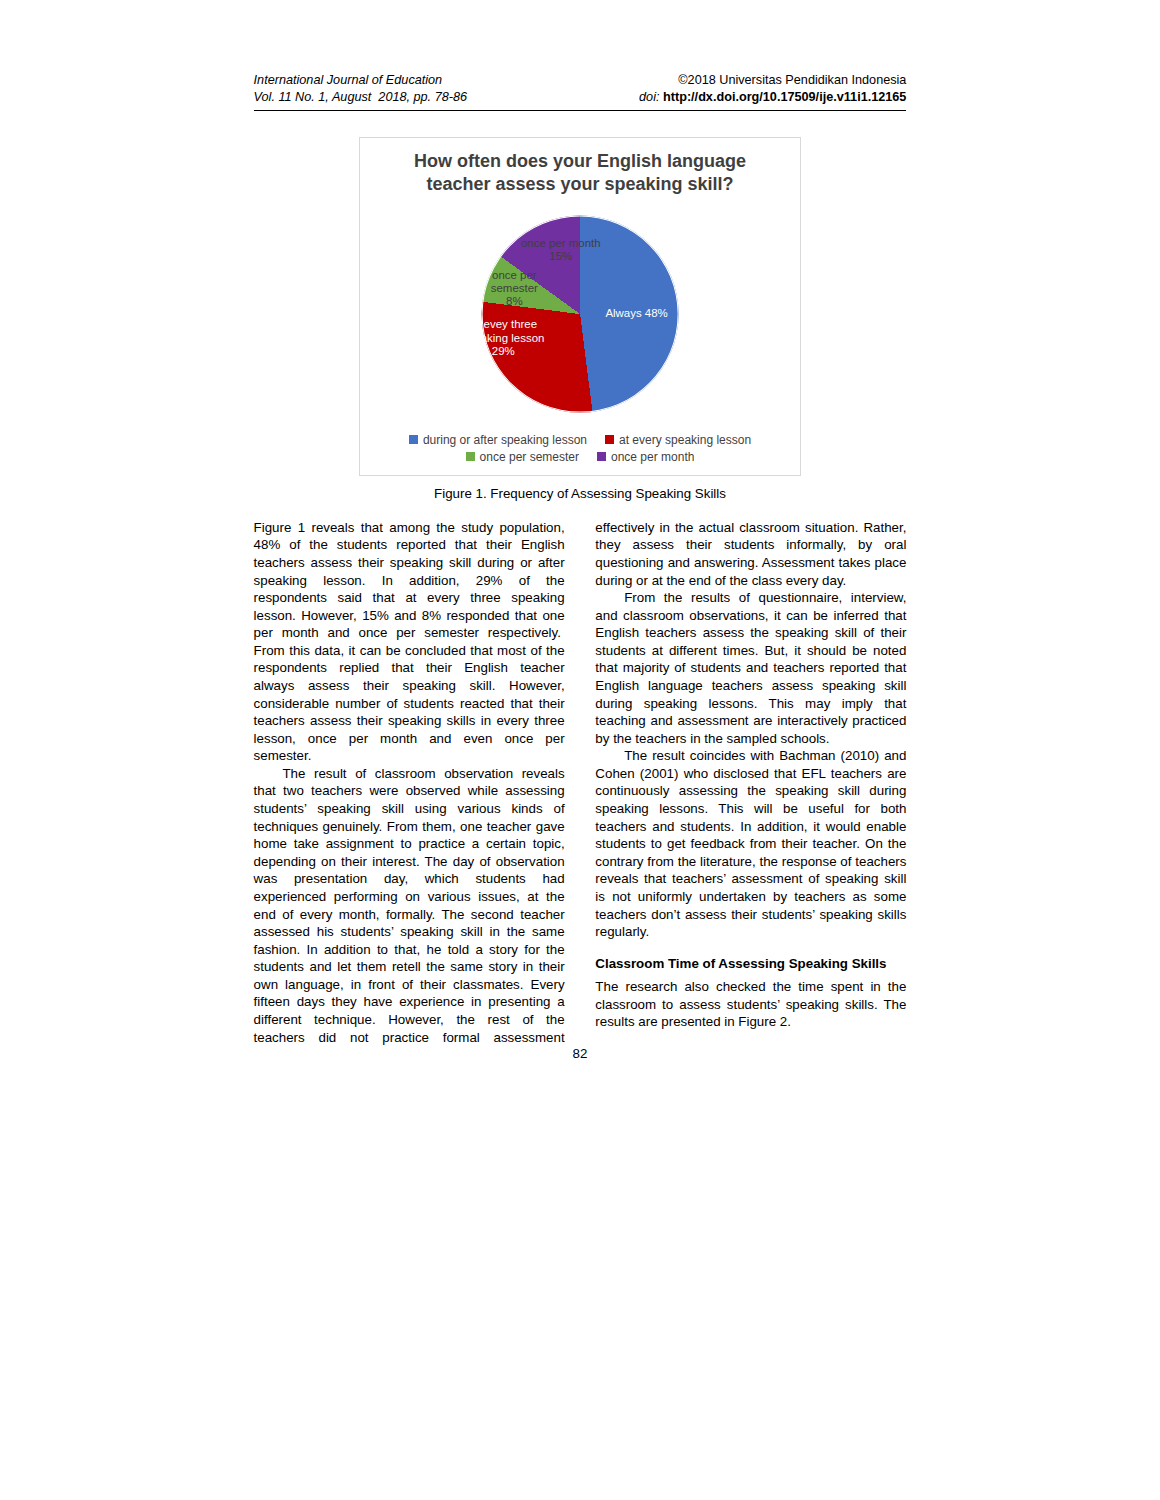International Journal of Education
Vol. 11 No. 1, August 2018, pp. 78-86
©2018 Universitas Pendidikan Indonesia
doi: http://dx.doi.org/10.17509/ije.v11i1.12165
How often does your English language
teacher assess your speaking skill?
once per month
15%
once per semester
8%
At evey three speaking lesson
29%
Always 48%
during or after speaking lesson at every speaking lesson
once per semester once per month
Figure 1. Frequency of Assessing Speaking Skills
Figure 1 reveals that among the study population, 48% of the students reported that their English teachers assess their speaking skill during or after speaking lesson. In addition, 29% of the respondents said that at every three speaking lesson. However, 15% and 8% responded that one per month and once per semester respectively. From this data, it can be concluded that most of the respondents replied that their English teacher always assess their speaking skill. However, considerable number of students reacted that their teachers assess their speaking skills in every three lesson, once per month and even once per semester.
The result of classroom observation reveals that two teachers were observed while assessing students’ speaking skill using various kinds of techniques genuinely. From them, one teacher gave home take assignment to practice a certain topic, depending on their interest. The day of observation was presentation day, which students had experienced performing on various issues, at the end of every month, formally. The second teacher assessed his students’ speaking skill in the same fashion. In addition to that, he told a story for the students and let them retell the same story in their own language, in front of their classmates. Every fifteen days they have experience in presenting a different technique. However, the rest of the teachers did not practice formal assessment effectively in the actual classroom situation. Rather, they assess their students informally, by oral questioning and answering. Assessment takes place during or at the end of the class every day.
From the results of questionnaire, interview, and classroom observations, it can be inferred that English teachers assess the speaking skill of their students at different times. But, it should be noted that majority of students and teachers reported that English language teachers assess speaking skill during speaking lessons. This may imply that teaching and assessment are interactively practiced by the teachers in the sampled schools.
The result coincides with Bachman (2010) and Cohen (2001) who disclosed that EFL teachers are continuously assessing the speaking skill during speaking lessons. This will be useful for both teachers and students. In addition, it would enable students to get feedback from their teacher. On the contrary from the literature, the response of teachers reveals that teachers’ assessment of speaking skill is not uniformly undertaken by teachers as some teachers don’t assess their students’ speaking skills regularly.
Classroom Time of Assessing Speaking Skills
The research also checked the time spent in the classroom to assess students’ speaking skills. The results are presented in Figure 2.
82